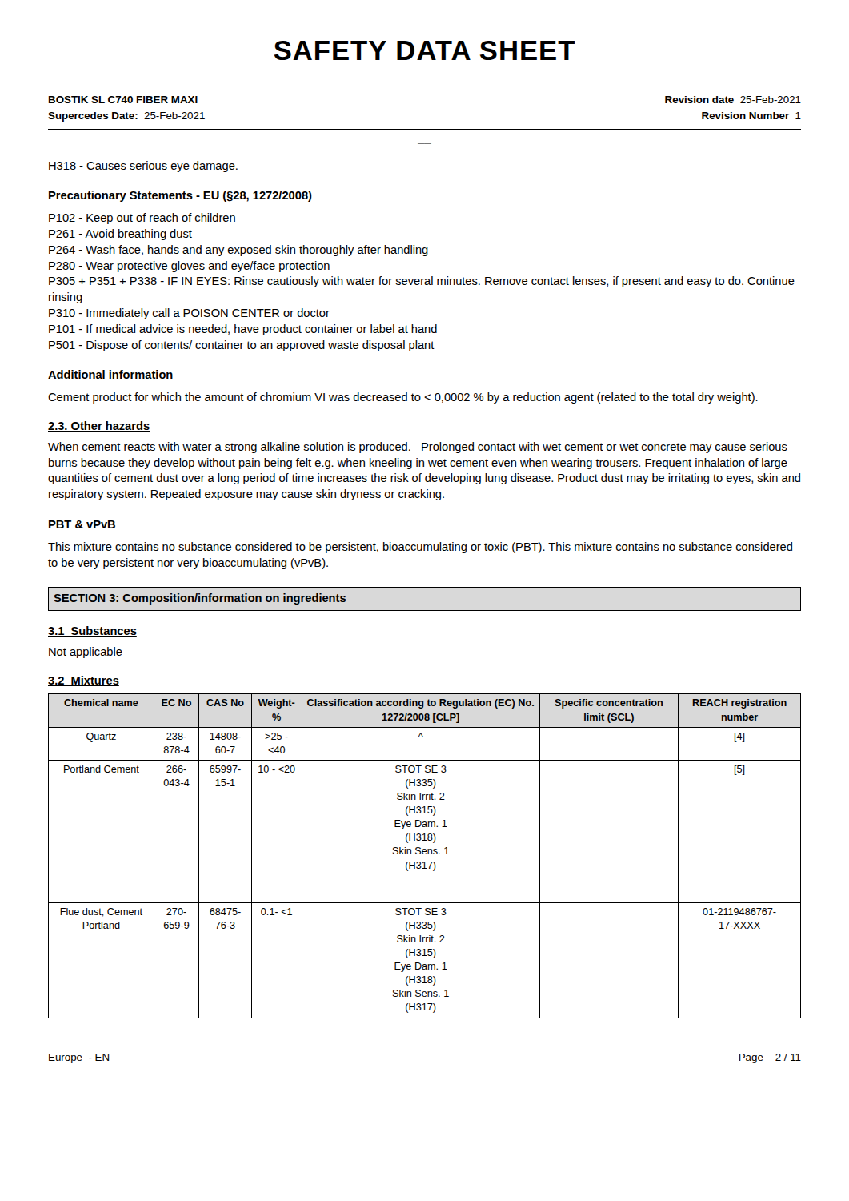SAFETY DATA SHEET
BOSTIK SL C740 FIBER MAXI
Supercedes Date: 25-Feb-2021
Revision date 25-Feb-2021
Revision Number 1
__
H318 - Causes serious eye damage.
Precautionary Statements - EU (§28, 1272/2008)
P102 - Keep out of reach of children
P261 - Avoid breathing dust
P264 - Wash face, hands and any exposed skin thoroughly after handling
P280 - Wear protective gloves and eye/face protection
P305 + P351 + P338 - IF IN EYES: Rinse cautiously with water for several minutes. Remove contact lenses, if present and easy to do. Continue rinsing
P310 - Immediately call a POISON CENTER or doctor
P101 - If medical advice is needed, have product container or label at hand
P501 - Dispose of contents/ container to an approved waste disposal plant
Additional information
Cement product for which the amount of chromium VI was decreased to < 0,0002 % by a reduction agent (related to the total dry weight).
2.3. Other hazards
When cement reacts with water a strong alkaline solution is produced. Prolonged contact with wet cement or wet concrete may cause serious burns because they develop without pain being felt e.g. when kneeling in wet cement even when wearing trousers. Frequent inhalation of large quantities of cement dust over a long period of time increases the risk of developing lung disease. Product dust may be irritating to eyes, skin and respiratory system. Repeated exposure may cause skin dryness or cracking.
PBT & vPvB
This mixture contains no substance considered to be persistent, bioaccumulating or toxic (PBT). This mixture contains no substance considered to be very persistent nor very bioaccumulating (vPvB).
SECTION 3: Composition/information on ingredients
3.1 Substances
Not applicable
3.2 Mixtures
| Chemical name | EC No | CAS No | Weight-% | Classification according to Regulation (EC) No. 1272/2008 [CLP] | Specific concentration limit (SCL) | REACH registration number |
| --- | --- | --- | --- | --- | --- | --- |
| Quartz | 238-878-4 | 14808-60-7 | >25 - <40 | ^ | | [4] |
| Portland Cement | 266-043-4 | 65997-15-1 | 10 - <20 | STOT SE 3 (H335) Skin Irrit. 2 (H315) Eye Dam. 1 (H318) Skin Sens. 1 (H317) | | [5] |
| Flue dust, Cement Portland | 270-659-9 | 68475-76-3 | 0.1- <1 | STOT SE 3 (H335) Skin Irrit. 2 (H315) Eye Dam. 1 (H318) Skin Sens. 1 (H317) | | 01-2119486767- 17-XXXX |
Europe - EN
Page 2 / 11